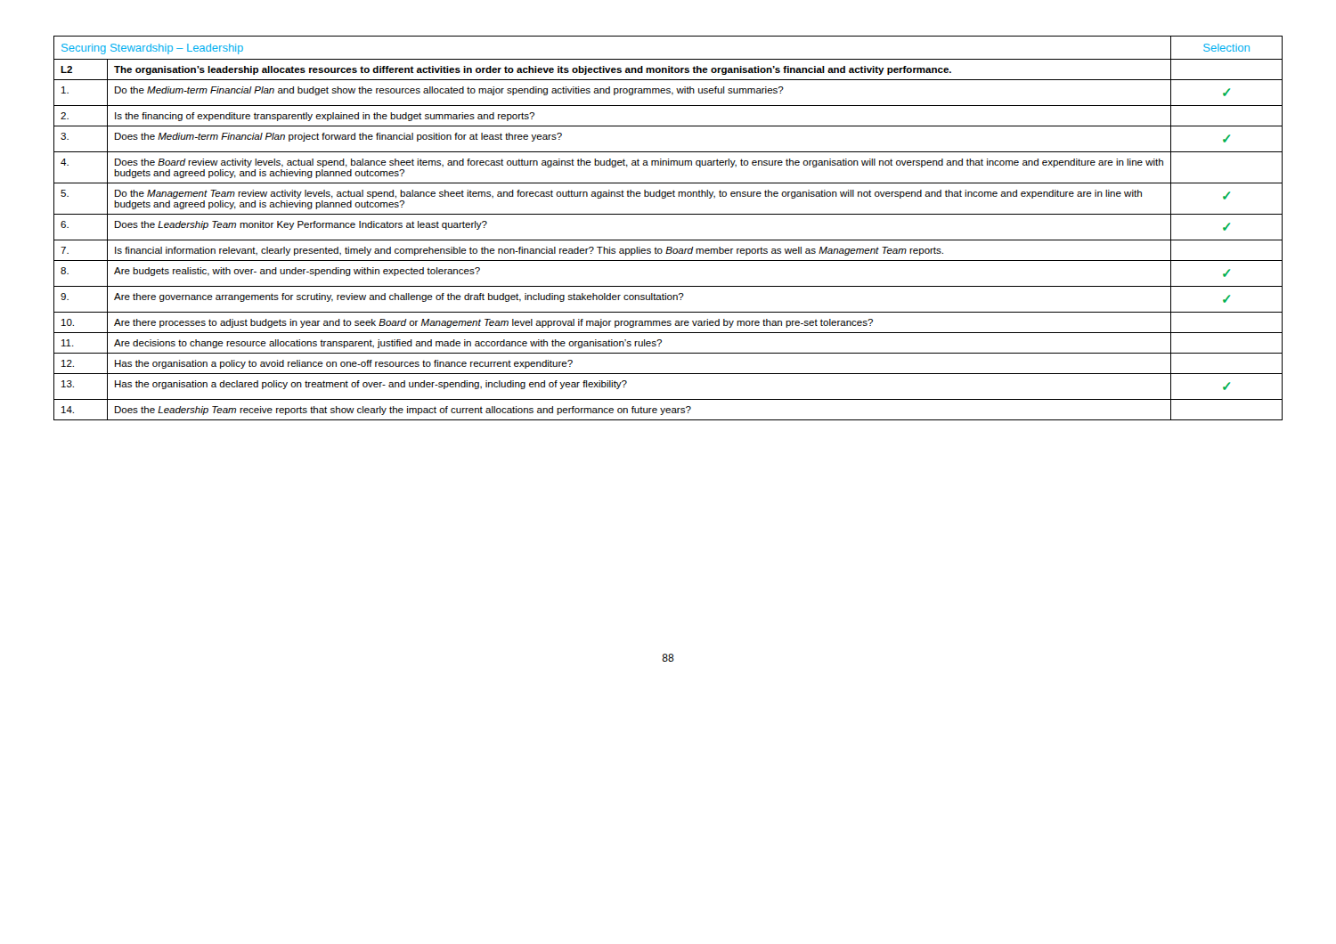| Securing Stewardship – Leadership | Selection |
| L2 | The organisation’s leadership allocates resources to different activities in order to achieve its objectives and monitors the organisation’s financial and activity performance. | |
| 1. | Do the Medium-term Financial Plan and budget show the resources allocated to major spending activities and programmes, with useful summaries? | ✓ |
| 2. | Is the financing of expenditure transparently explained in the budget summaries and reports? | |
| 3. | Does the Medium-term Financial Plan project forward the financial position for at least three years? | ✓ |
| 4. | Does the Board review activity levels, actual spend, balance sheet items, and forecast outturn against the budget, at a minimum quarterly, to ensure the organisation will not overspend and that income and expenditure are in line with budgets and agreed policy, and is achieving planned outcomes? | |
| 5. | Do the Management Team review activity levels, actual spend, balance sheet items, and forecast outturn against the budget monthly, to ensure the organisation will not overspend and that income and expenditure are in line with budgets and agreed policy, and is achieving planned outcomes? | ✓ |
| 6. | Does the Leadership Team monitor Key Performance Indicators at least quarterly? | ✓ |
| 7. | Is financial information relevant, clearly presented, timely and comprehensible to the non-financial reader? This applies to Board member reports as well as Management Team reports. | |
| 8. | Are budgets realistic, with over- and under-spending within expected tolerances? | ✓ |
| 9. | Are there governance arrangements for scrutiny, review and challenge of the draft budget, including stakeholder consultation? | ✓ |
| 10. | Are there processes to adjust budgets in year and to seek Board or Management Team level approval if major programmes are varied by more than pre-set tolerances? | |
| 11. | Are decisions to change resource allocations transparent, justified and made in accordance with the organisation’s rules? | |
| 12. | Has the organisation a policy to avoid reliance on one-off resources to finance recurrent expenditure? | |
| 13. | Has the organisation a declared policy on treatment of over- and under-spending, including end of year flexibility? | ✓ |
| 14. | Does the Leadership Team receive reports that show clearly the impact of current allocations and performance on future years? | |
88